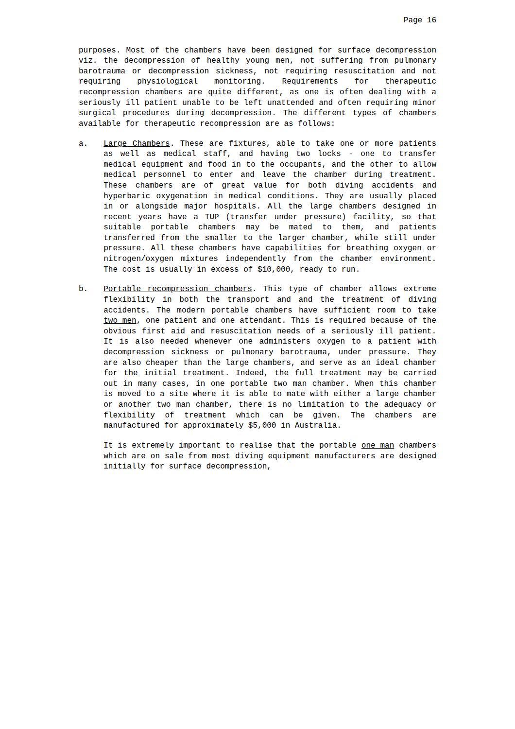Page 16
purposes. Most of the chambers have been designed for surface decompression viz. the decompression of healthy young men, not suffering from pulmonary barotrauma or decompression sickness, not requiring resuscitation and not requiring physiological monitoring. Requirements for therapeutic recompression chambers are quite different, as one is often dealing with a seriously ill patient unable to be left unattended and often requiring minor surgical procedures during decompression. The different types of chambers available for therapeutic recompression are as follows:
a.
Large Chambers. These are fixtures, able to take one or more patients as well as medical staff, and having two locks - one to transfer medical equipment and food in to the occupants, and the other to allow medical personnel to enter and leave the chamber during treatment. These chambers are of great value for both diving accidents and hyperbaric oxygenation in medical conditions. They are usually placed in or alongside major hospitals. All the large chambers designed in recent years have a TUP (transfer under pressure) facility, so that suitable portable chambers may be mated to them, and patients transferred from the smaller to the larger chamber, while still under pressure. All these chambers have capabilities for breathing oxygen or nitrogen/oxygen mixtures independently from the chamber environment. The cost is usually in excess of $10,000, ready to run.
b.
Portable recompression chambers. This type of chamber allows extreme flexibility in both the transport and and the treatment of diving accidents. The modern portable chambers have sufficient room to take two men, one patient and one attendant. This is required because of the obvious first aid and resuscitation needs of a seriously ill patient. It is also needed whenever one administers oxygen to a patient with decompression sickness or pulmonary barotrauma, under pressure. They are also cheaper than the large chambers, and serve as an ideal chamber for the initial treatment. Indeed, the full treatment may be carried out in many cases, in one portable two man chamber. When this chamber is moved to a site where it is able to mate with either a large chamber or another two man chamber, there is no limitation to the adequacy or flexibility of treatment which can be given. The chambers are manufactured for approximately $5,000 in Australia.
It is extremely important to realise that the portable one man chambers which are on sale from most diving equipment manufacturers are designed initially for surface decompression,